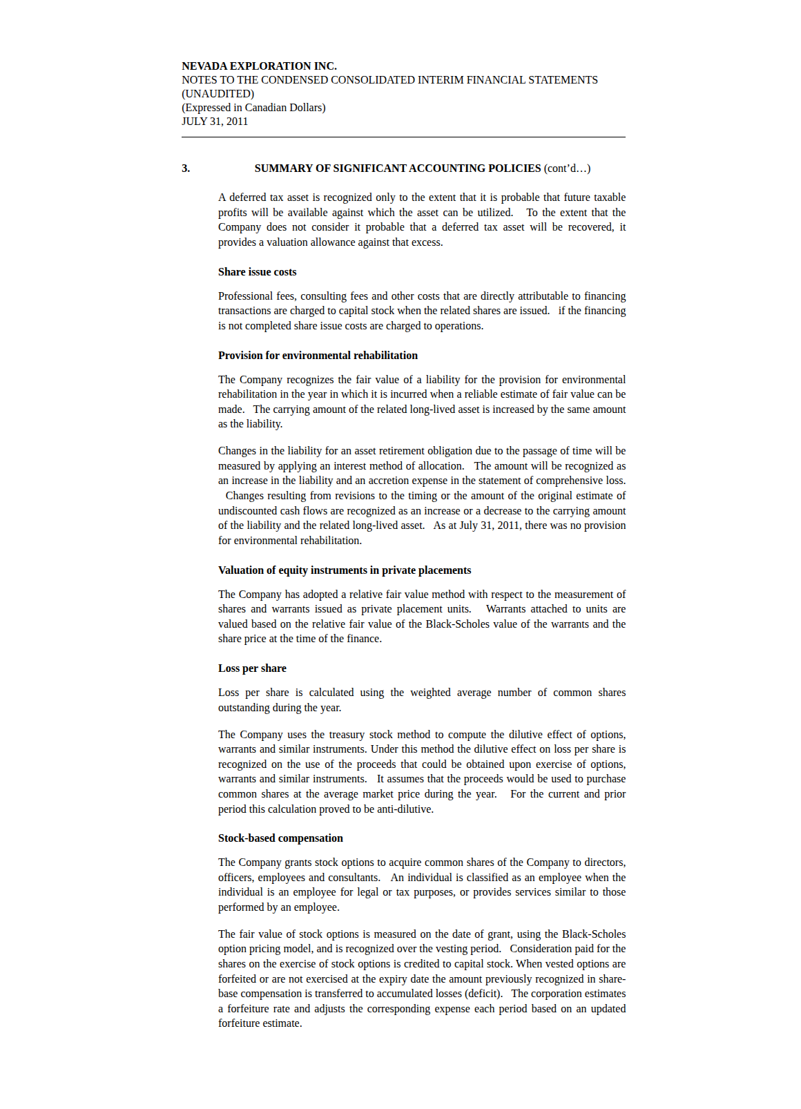NEVADA EXPLORATION INC.
NOTES TO THE CONDENSED CONSOLIDATED INTERIM FINANCIAL STATEMENTS (UNAUDITED)
(Expressed in Canadian Dollars)
JULY 31, 2011
3. SUMMARY OF SIGNIFICANT ACCOUNTING POLICIES (cont’d…)
A deferred tax asset is recognized only to the extent that it is probable that future taxable profits will be available against which the asset can be utilized. To the extent that the Company does not consider it probable that a deferred tax asset will be recovered, it provides a valuation allowance against that excess.
Share issue costs
Professional fees, consulting fees and other costs that are directly attributable to financing transactions are charged to capital stock when the related shares are issued. if the financing is not completed share issue costs are charged to operations.
Provision for environmental rehabilitation
The Company recognizes the fair value of a liability for the provision for environmental rehabilitation in the year in which it is incurred when a reliable estimate of fair value can be made. The carrying amount of the related long-lived asset is increased by the same amount as the liability.
Changes in the liability for an asset retirement obligation due to the passage of time will be measured by applying an interest method of allocation. The amount will be recognized as an increase in the liability and an accretion expense in the statement of comprehensive loss. Changes resulting from revisions to the timing or the amount of the original estimate of undiscounted cash flows are recognized as an increase or a decrease to the carrying amount of the liability and the related long-lived asset. As at July 31, 2011, there was no provision for environmental rehabilitation.
Valuation of equity instruments in private placements
The Company has adopted a relative fair value method with respect to the measurement of shares and warrants issued as private placement units. Warrants attached to units are valued based on the relative fair value of the Black-Scholes value of the warrants and the share price at the time of the finance.
Loss per share
Loss per share is calculated using the weighted average number of common shares outstanding during the year.
The Company uses the treasury stock method to compute the dilutive effect of options, warrants and similar instruments. Under this method the dilutive effect on loss per share is recognized on the use of the proceeds that could be obtained upon exercise of options, warrants and similar instruments. It assumes that the proceeds would be used to purchase common shares at the average market price during the year. For the current and prior period this calculation proved to be anti-dilutive.
Stock-based compensation
The Company grants stock options to acquire common shares of the Company to directors, officers, employees and consultants. An individual is classified as an employee when the individual is an employee for legal or tax purposes, or provides services similar to those performed by an employee.
The fair value of stock options is measured on the date of grant, using the Black-Scholes option pricing model, and is recognized over the vesting period. Consideration paid for the shares on the exercise of stock options is credited to capital stock. When vested options are forfeited or are not exercised at the expiry date the amount previously recognized in share-base compensation is transferred to accumulated losses (deficit). The corporation estimates a forfeiture rate and adjusts the corresponding expense each period based on an updated forfeiture estimate.